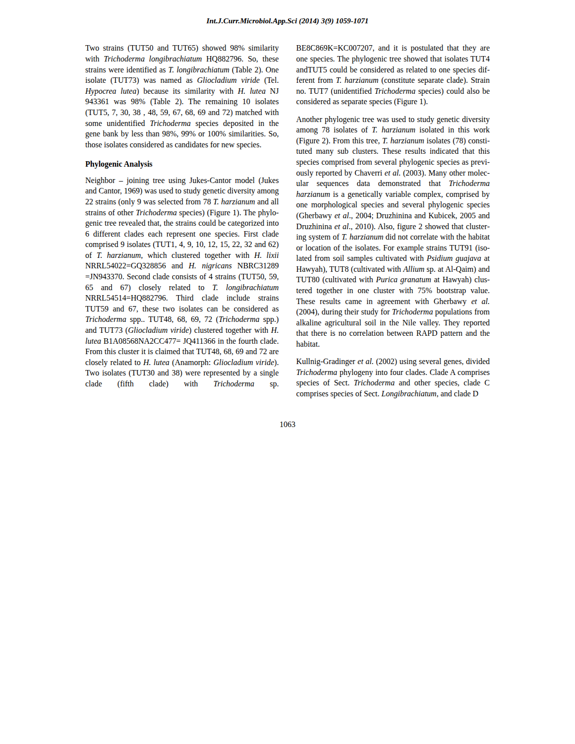Int.J.Curr.Microbiol.App.Sci (2014) 3(9) 1059-1071
Two strains (TUT50 and TUT65) showed 98% similarity with Trichoderma longibrachiatum HQ882796. So, these strains were identified as T. longibrachiatum (Table 2). One isolate (TUT73) was named as Gliocladium viride (Tel. Hypocrea lutea) because its similarity with H. lutea NJ 943361 was 98% (Table 2). The remaining 10 isolates (TUT5, 7, 30, 38 , 48, 59, 67, 68, 69 and 72) matched with some unidentified Trichoderma species deposited in the gene bank by less than 98%, 99% or 100% similarities. So, those isolates considered as candidates for new species.
Phylogenic Analysis
Neighbor – joining tree using Jukes-Cantor model (Jukes and Cantor, 1969) was used to study genetic diversity among 22 strains (only 9 was selected from 78 T. harzianum and all strains of other Trichoderma species) (Figure 1). The phylogenic tree revealed that, the strains could be categorized into 6 different clades each represent one species. First clade comprised 9 isolates (TUT1, 4, 9, 10, 12, 15, 22, 32 and 62) of T. harzianum, which clustered together with H. lixii NRRL54022=GQ328856 and H. nigricans NBRC31289 =JN943370. Second clade consists of 4 strains (TUT50, 59, 65 and 67) closely related to T. longibrachiatum NRRL54514=HQ882796. Third clade include strains TUT59 and 67, these two isolates can be considered as Trichoderma spp.. TUT48, 68, 69, 72 (Trichoderma spp.) and TUT73 (Gliocladium viride) clustered together with H. lutea B1A08568NA2CC477= JQ411366 in the fourth clade. From this cluster it is claimed that TUT48, 68, 69 and 72 are closely related to H. lutea (Anamorph: Gliocladium viride). Two isolates (TUT30 and 38) were represented by a single clade (fifth clade) with Trichoderma sp. BE8C869K=KC007207, and it is postulated that they are one species. The phylogenic tree showed that isolates TUT4 andTUT5 could be considered as related to one species different from T. harzianum (constitute separate clade). Strain no. TUT7 (unidentified Trichoderma species) could also be considered as separate species (Figure 1).
Another phylogenic tree was used to study genetic diversity among 78 isolates of T. harzianum isolated in this work (Figure 2). From this tree, T. harzianum isolates (78) constituted many sub clusters. These results indicated that this species comprised from several phylogenic species as previously reported by Chaverri et al. (2003). Many other molecular sequences data demonstrated that Trichoderma harzianum is a genetically variable complex, comprised by one morphological species and several phylogenic species (Gherbawy et al., 2004; Druzhinina and Kubicek, 2005 and Druzhinina et al., 2010). Also, figure 2 showed that clustering system of T. harzianum did not correlate with the habitat or location of the isolates. For example strains TUT91 (isolated from soil samples cultivated with Psidium guajava at Hawyah), TUT8 (cultivated with Allium sp. at Al-Qaim) and TUT80 (cultivated with Purica granatum at Hawyah) clustered together in one cluster with 75% bootstrap value. These results came in agreement with Gherbawy et al. (2004), during their study for Trichoderma populations from alkaline agricultural soil in the Nile valley. They reported that there is no correlation between RAPD pattern and the habitat.
Kullnig-Gradinger et al. (2002) using several genes, divided Trichoderma phylogeny into four clades. Clade A comprises species of Sect. Trichoderma and other species, clade C comprises species of Sect. Longibrachiatum, and clade D
1063